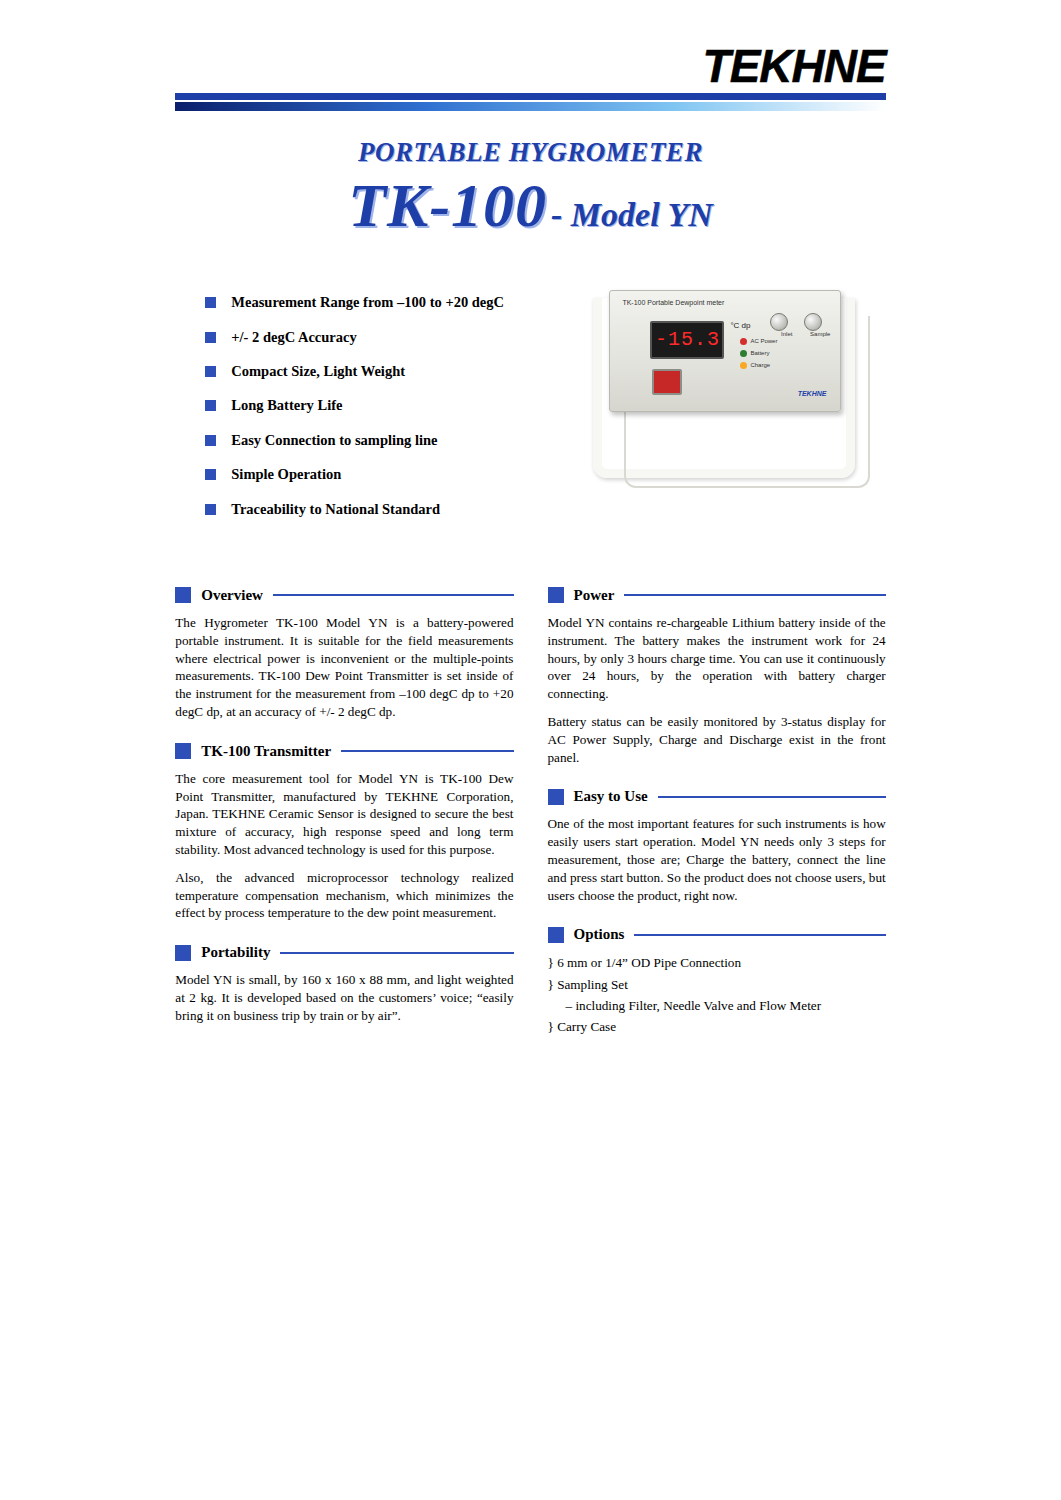TEKHNE
PORTABLE HYGROMETER
TK-100 - Model YN
Measurement Range from –100 to +20 degC
+/- 2 degC Accuracy
Compact Size, Light Weight
Long Battery Life
Easy Connection to sampling line
Simple Operation
Traceability to National Standard
TK-100 Portable Dewpoint meter
-15.3
°C dp
AC Power
Battery
Charge
Inlet
Sample
TEKHNE
Overview
The Hygrometer TK-100 Model YN is a battery-powered portable instrument. It is suitable for the field measurements where electrical power is inconvenient or the multiple-points measurements. TK-100 Dew Point Transmitter is set inside of the instrument for the measurement from –100 degC dp to +20 degC dp, at an accuracy of +/- 2 degC dp.
TK-100 Transmitter
The core measurement tool for Model YN is TK-100 Dew Point Transmitter, manufactured by TEKHNE Corporation, Japan. TEKHNE Ceramic Sensor is designed to secure the best mixture of accuracy, high response speed and long term stability. Most advanced technology is used for this purpose.
Also, the advanced microprocessor technology realized temperature compensation mechanism, which minimizes the effect by process temperature to the dew point measurement.
Portability
Model YN is small, by 160 x 160 x 88 mm, and light weighted at 2 kg. It is developed based on the customers’ voice; “easily bring it on business trip by train or by air”.
Power
Model YN contains re-chargeable Lithium battery inside of the instrument. The battery makes the instrument work for 24 hours, by only 3 hours charge time. You can use it continuously over 24 hours, by the operation with battery charger connecting.
Battery status can be easily monitored by 3-status display for AC Power Supply, Charge and Discharge exist in the front panel.
Easy to Use
One of the most important features for such instruments is how easily users start operation. Model YN needs only 3 steps for measurement, those are; Charge the battery, connect the line and press start button. So the product does not choose users, but users choose the product, right now.
Options
} 6 mm or 1/4” OD Pipe Connection
} Sampling Set
– including Filter, Needle Valve and Flow Meter
} Carry Case